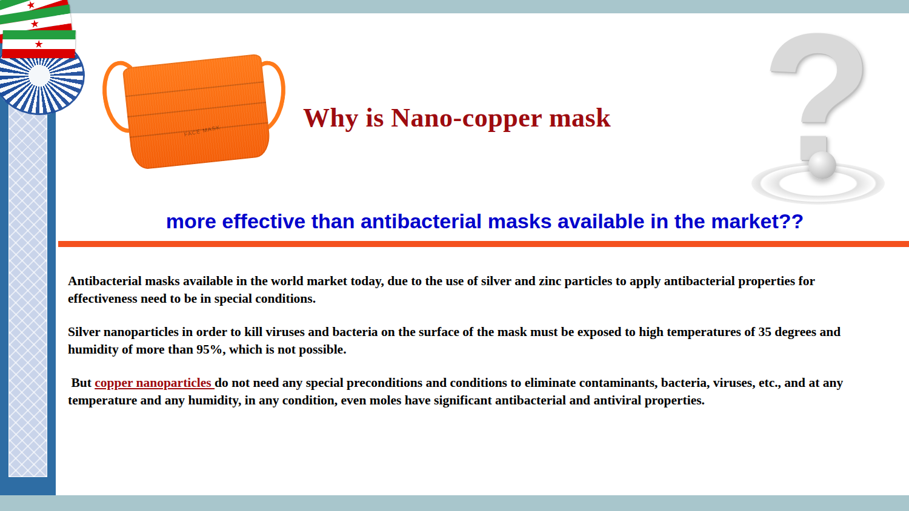?
FACE MASK
Why is Nano-copper mask
more effective than antibacterial masks available in the market??
Antibacterial masks available in the world market today, due to the use of silver and zinc particles to apply antibacterial properties for effectiveness need to be in special conditions.
Silver nanoparticles in order to kill viruses and bacteria on the surface of the mask must be exposed to high temperatures of 35 degrees and humidity of more than 95%, which is not possible.
But copper nanoparticles do not need any special preconditions and conditions to eliminate contaminants, bacteria, viruses, etc., and at any temperature and any humidity, in any condition, even moles have significant antibacterial and antiviral properties.